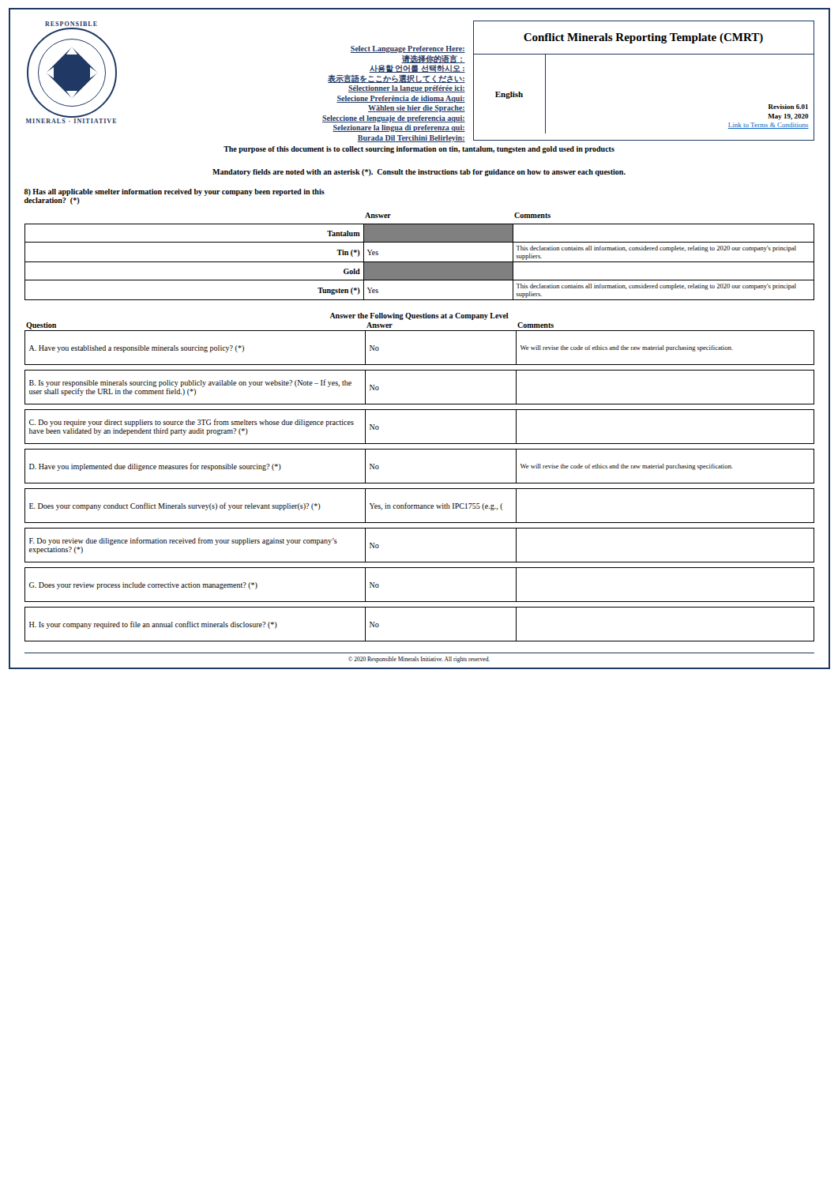RESPONSIBLE
MINERALS · INITIATIVE
Select Language Preference Here: 请选择你的语言： 사용할 언어를 선택하시오 : 表示言語をここから選択してください: Sélectionner la langue préférée ici: Selecione Preferência de idioma Aqui: Wählen sie hier die Sprache: Seleccione el lenguaje de preferencia aqui: Selezionare la lingua di preferenza qui: Burada Dil Tercihini Belirleyin:
Conflict Minerals Reporting Template (CMRT)
English
Revision 6.01
May 19, 2020
Link to Terms & Conditions
The purpose of this document is to collect sourcing information on tin, tantalum, tungsten and gold used in products
Mandatory fields are noted with an asterisk (*). Consult the instructions tab for guidance on how to answer each question.
8) Has all applicable smelter information received by your company been reported in this
declaration? (*)
| | Answer | Comments |
| Tantalum | | |
| Tin (*) | Yes | This declaration contains all information, considered complete, relating to 2020 our company's principal suppliers. |
| Gold | | |
| Tungsten (*) | Yes | This declaration contains all information, considered complete, relating to 2020 our company's principal suppliers. |
Answer the Following Questions at a Company Level
| Question | Answer | Comments |
| --- | --- | --- |
| A. Have you established a responsible minerals sourcing policy? (*) | No | We will revise the code of ethics and the raw material purchasing specification. |
| B. Is your responsible minerals sourcing policy publicly available on your website? (Note – If yes, the user shall specify the URL in the comment field.) (*) | No | |
| C. Do you require your direct suppliers to source the 3TG from smelters whose due diligence practices have been validated by an independent third party audit program? (*) | No | |
| D. Have you implemented due diligence measures for responsible sourcing? (*) | No | We will revise the code of ethics and the raw material purchasing specification. |
| E. Does your company conduct Conflict Minerals survey(s) of your relevant supplier(s)? (*) | Yes, in conformance with IPC1755 (e.g., ( | |
| F. Do you review due diligence information received from your suppliers against your company’s expectations? (*) | No | |
| G. Does your review process include corrective action management? (*) | No | |
| H. Is your company required to file an annual conflict minerals disclosure? (*) | No | |
© 2020 Responsible Minerals Initiative. All rights reserved.